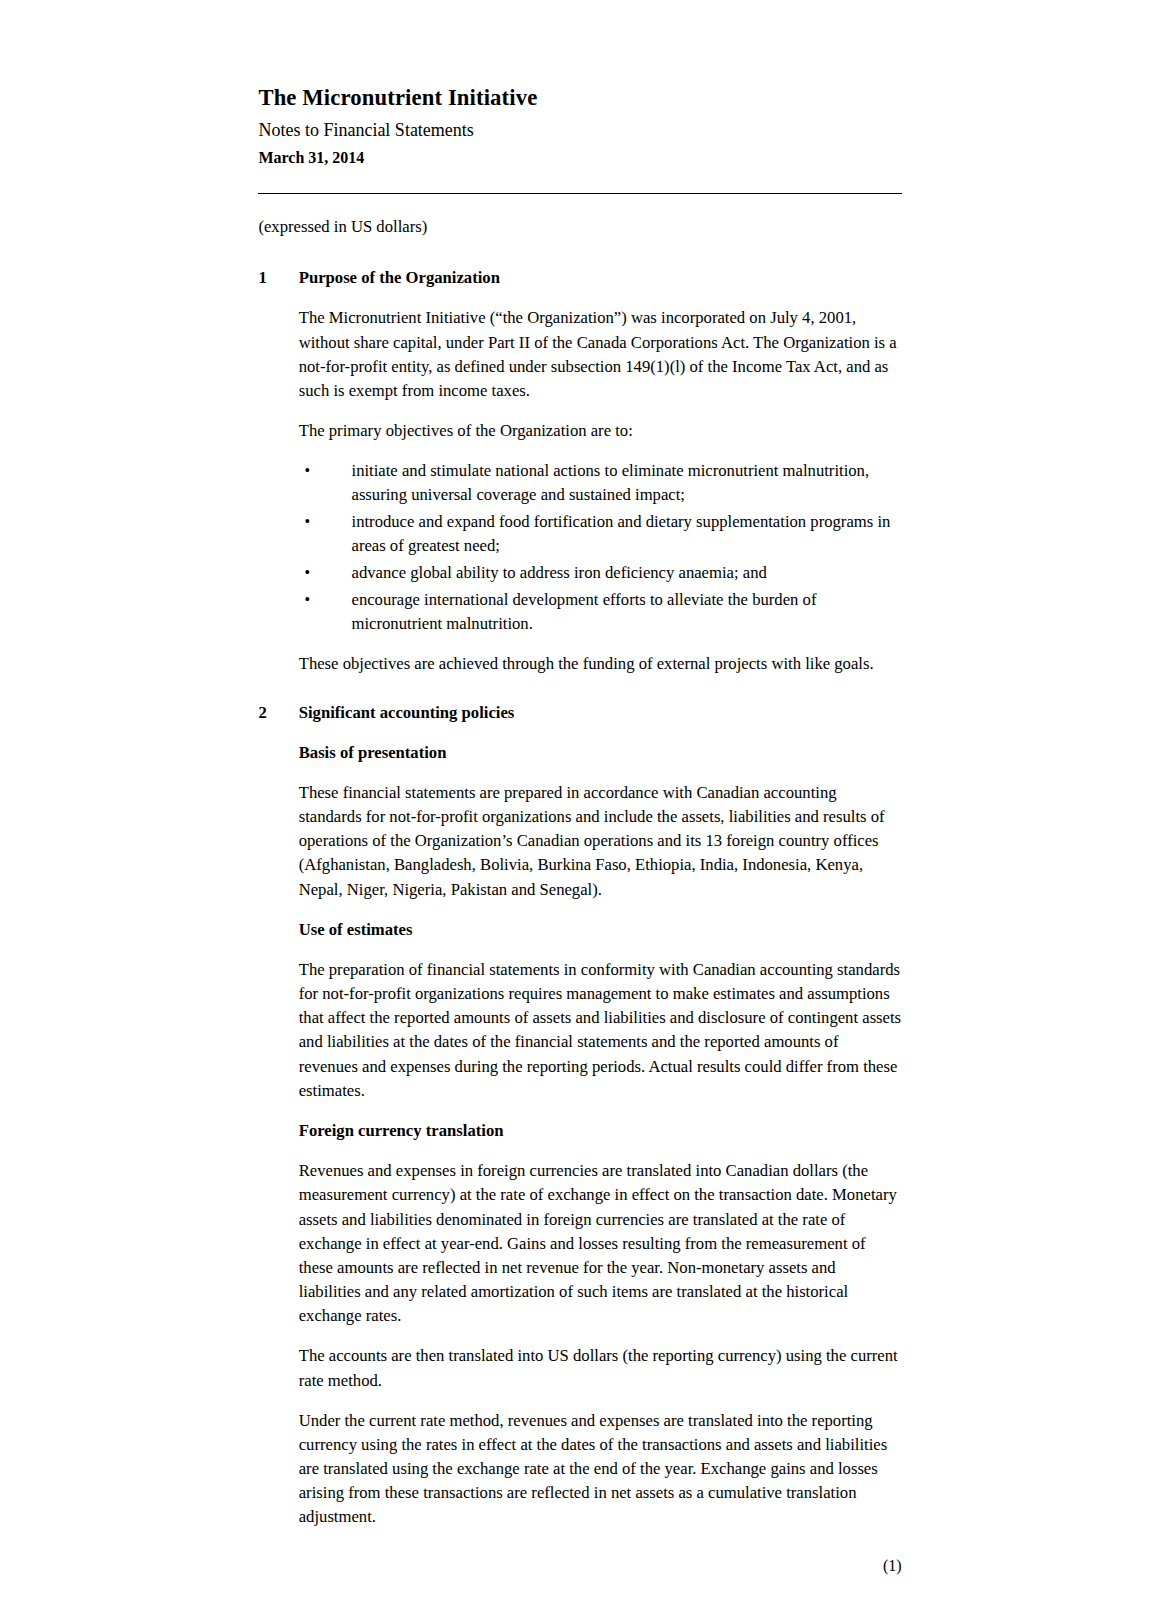The Micronutrient Initiative
Notes to Financial Statements
March 31, 2014
(expressed in US dollars)
1 Purpose of the Organization
The Micronutrient Initiative (“the Organization”) was incorporated on July 4, 2001, without share capital, under Part II of the Canada Corporations Act. The Organization is a not-for-profit entity, as defined under subsection 149(1)(l) of the Income Tax Act, and as such is exempt from income taxes.
The primary objectives of the Organization are to:
initiate and stimulate national actions to eliminate micronutrient malnutrition, assuring universal coverage and sustained impact;
introduce and expand food fortification and dietary supplementation programs in areas of greatest need;
advance global ability to address iron deficiency anaemia; and
encourage international development efforts to alleviate the burden of micronutrient malnutrition.
These objectives are achieved through the funding of external projects with like goals.
2 Significant accounting policies
Basis of presentation
These financial statements are prepared in accordance with Canadian accounting standards for not-for-profit organizations and include the assets, liabilities and results of operations of the Organization’s Canadian operations and its 13 foreign country offices (Afghanistan, Bangladesh, Bolivia, Burkina Faso, Ethiopia, India, Indonesia, Kenya, Nepal, Niger, Nigeria, Pakistan and Senegal).
Use of estimates
The preparation of financial statements in conformity with Canadian accounting standards for not-for-profit organizations requires management to make estimates and assumptions that affect the reported amounts of assets and liabilities and disclosure of contingent assets and liabilities at the dates of the financial statements and the reported amounts of revenues and expenses during the reporting periods. Actual results could differ from these estimates.
Foreign currency translation
Revenues and expenses in foreign currencies are translated into Canadian dollars (the measurement currency) at the rate of exchange in effect on the transaction date. Monetary assets and liabilities denominated in foreign currencies are translated at the rate of exchange in effect at year-end. Gains and losses resulting from the remeasurement of these amounts are reflected in net revenue for the year. Non-monetary assets and liabilities and any related amortization of such items are translated at the historical exchange rates.
The accounts are then translated into US dollars (the reporting currency) using the current rate method.
Under the current rate method, revenues and expenses are translated into the reporting currency using the rates in effect at the dates of the transactions and assets and liabilities are translated using the exchange rate at the end of the year. Exchange gains and losses arising from these transactions are reflected in net assets as a cumulative translation adjustment.
(1)